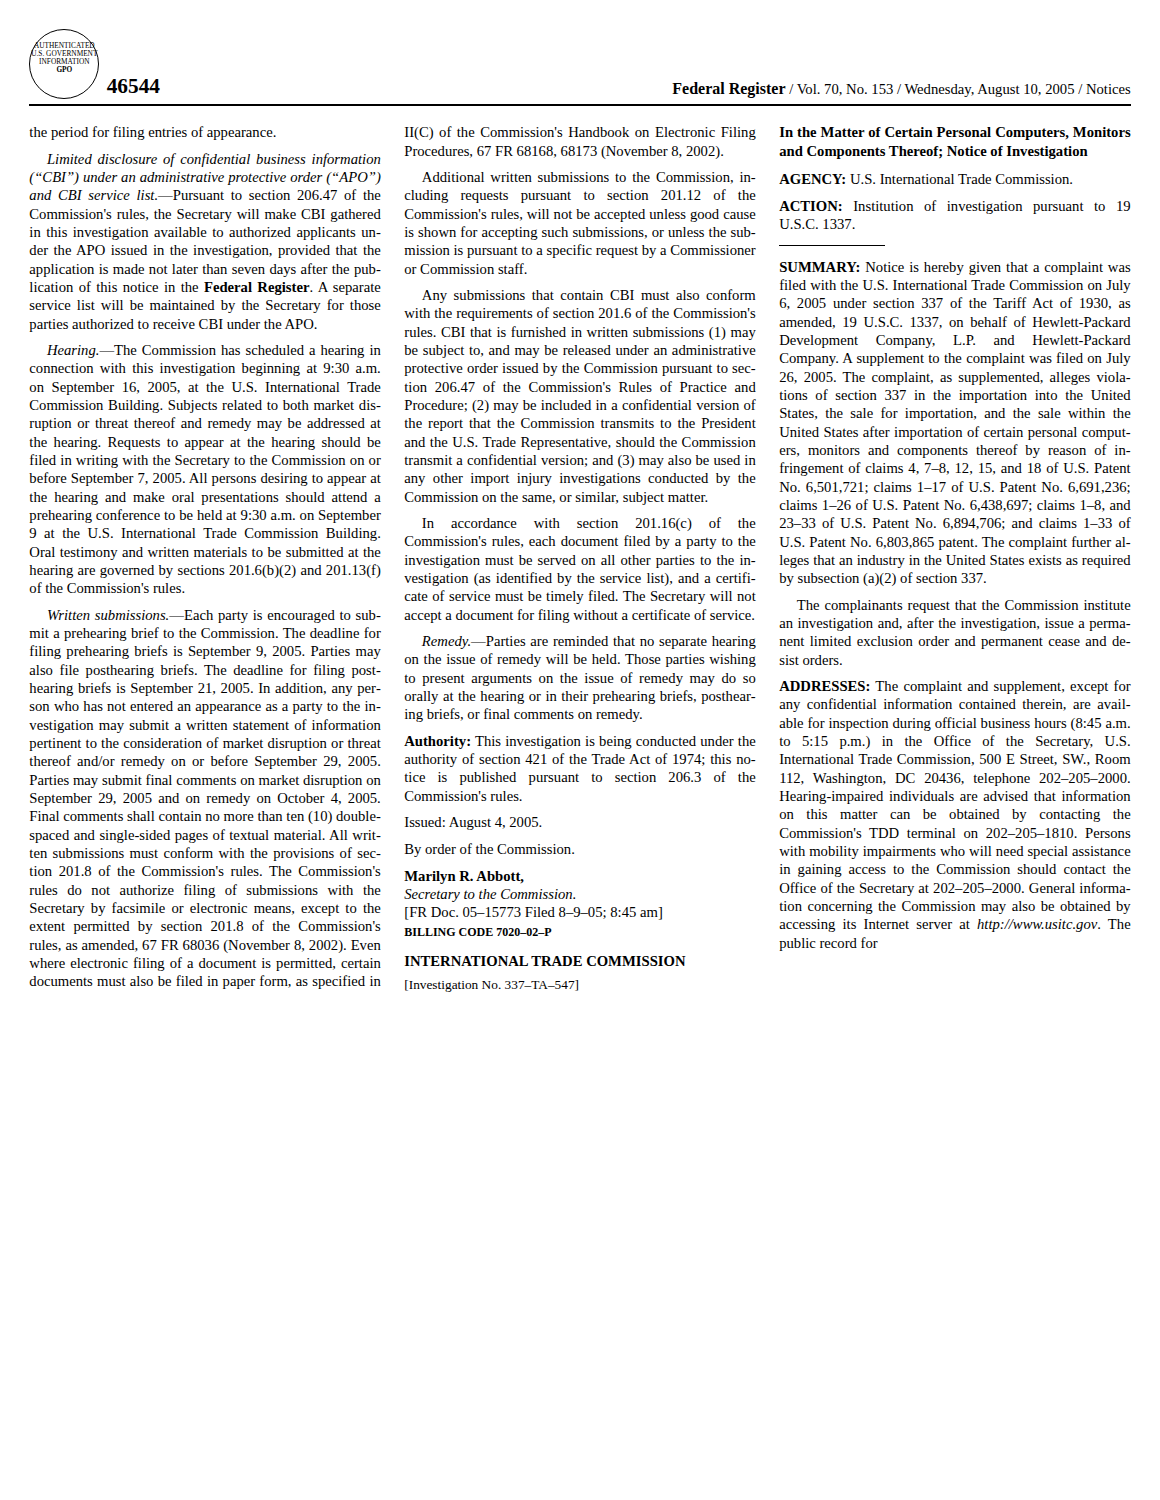AUTHENTICATED
U.S. GOVERNMENT
INFORMATION
GPO
46544
Federal Register / Vol. 70, No. 153 / Wednesday, August 10, 2005 / Notices
the period for filing entries of appearance.
Limited disclosure of confidential business information (“CBI”) under an administrative protective order (“APO”) and CBI service list.—Pursuant to section 206.47 of the Commission's rules, the Secretary will make CBI gathered in this investigation available to authorized applicants under the APO issued in the investigation, provided that the application is made not later than seven days after the publication of this notice in the Federal Register. A separate service list will be maintained by the Secretary for those parties authorized to receive CBI under the APO.
Hearing.—The Commission has scheduled a hearing in connection with this investigation beginning at 9:30 a.m. on September 16, 2005, at the U.S. International Trade Commission Building. Subjects related to both market disruption or threat thereof and remedy may be addressed at the hearing. Requests to appear at the hearing should be filed in writing with the Secretary to the Commission on or before September 7, 2005. All persons desiring to appear at the hearing and make oral presentations should attend a prehearing conference to be held at 9:30 a.m. on September 9 at the U.S. International Trade Commission Building. Oral testimony and written materials to be submitted at the hearing are governed by sections 201.6(b)(2) and 201.13(f) of the Commission's rules.
Written submissions.—Each party is encouraged to submit a prehearing brief to the Commission. The deadline for filing prehearing briefs is September 9, 2005. Parties may also file posthearing briefs. The deadline for filing posthearing briefs is September 21, 2005. In addition, any person who has not entered an appearance as a party to the investigation may submit a written statement of information pertinent to the consideration of market disruption or threat thereof and/or remedy on or before September 29, 2005. Parties may submit final comments on market disruption on September 29, 2005 and on remedy on October 4, 2005. Final comments shall contain no more than ten (10) double-spaced and single-sided pages of textual material. All written submissions must conform with the provisions of section 201.8 of the Commission's rules. The Commission's rules do not authorize filing of submissions with the Secretary by facsimile or electronic means, except to the extent permitted by section 201.8 of the Commission's rules, as amended, 67 FR 68036 (November 8, 2002). Even where electronic filing of a document is permitted, certain documents must also be filed in paper form, as specified in II(C) of the Commission's Handbook on Electronic Filing Procedures, 67 FR 68168, 68173 (November 8, 2002).
Additional written submissions to the Commission, including requests pursuant to section 201.12 of the Commission's rules, will not be accepted unless good cause is shown for accepting such submissions, or unless the submission is pursuant to a specific request by a Commissioner or Commission staff.
Any submissions that contain CBI must also conform with the requirements of section 201.6 of the Commission's rules. CBI that is furnished in written submissions (1) may be subject to, and may be released under an administrative protective order issued by the Commission pursuant to section 206.47 of the Commission's Rules of Practice and Procedure; (2) may be included in a confidential version of the report that the Commission transmits to the President and the U.S. Trade Representative, should the Commission transmit a confidential version; and (3) may also be used in any other import injury investigations conducted by the Commission on the same, or similar, subject matter.
In accordance with section 201.16(c) of the Commission's rules, each document filed by a party to the investigation must be served on all other parties to the investigation (as identified by the service list), and a certificate of service must be timely filed. The Secretary will not accept a document for filing without a certificate of service.
Remedy.—Parties are reminded that no separate hearing on the issue of remedy will be held. Those parties wishing to present arguments on the issue of remedy may do so orally at the hearing or in their prehearing briefs, posthearing briefs, or final comments on remedy.
Authority: This investigation is being conducted under the authority of section 421 of the Trade Act of 1974; this notice is published pursuant to section 206.3 of the Commission's rules.
Issued: August 4, 2005.
By order of the Commission.
Marilyn R. Abbott,
Secretary to the Commission.
[FR Doc. 05–15773 Filed 8–9–05; 8:45 am]
BILLING CODE 7020–02–P
INTERNATIONAL TRADE COMMISSION
[Investigation No. 337–TA–547]
In the Matter of Certain Personal Computers, Monitors and Components Thereof; Notice of Investigation
AGENCY: U.S. International Trade Commission.
ACTION: Institution of investigation pursuant to 19 U.S.C. 1337.
SUMMARY: Notice is hereby given that a complaint was filed with the U.S. International Trade Commission on July 6, 2005 under section 337 of the Tariff Act of 1930, as amended, 19 U.S.C. 1337, on behalf of Hewlett-Packard Development Company, L.P. and Hewlett-Packard Company. A supplement to the complaint was filed on July 26, 2005. The complaint, as supplemented, alleges violations of section 337 in the importation into the United States, the sale for importation, and the sale within the United States after importation of certain personal computers, monitors and components thereof by reason of infringement of claims 4, 7–8, 12, 15, and 18 of U.S. Patent No. 6,501,721; claims 1–17 of U.S. Patent No. 6,691,236; claims 1–26 of U.S. Patent No. 6,438,697; claims 1–8, and 23–33 of U.S. Patent No. 6,894,706; and claims 1–33 of U.S. Patent No. 6,803,865 patent. The complaint further alleges that an industry in the United States exists as required by subsection (a)(2) of section 337.
The complainants request that the Commission institute an investigation and, after the investigation, issue a permanent limited exclusion order and permanent cease and desist orders.
ADDRESSES: The complaint and supplement, except for any confidential information contained therein, are available for inspection during official business hours (8:45 a.m. to 5:15 p.m.) in the Office of the Secretary, U.S. International Trade Commission, 500 E Street, SW., Room 112, Washington, DC 20436, telephone 202–205–2000. Hearing-impaired individuals are advised that information on this matter can be obtained by contacting the Commission's TDD terminal on 202–205–1810. Persons with mobility impairments who will need special assistance in gaining access to the Commission should contact the Office of the Secretary at 202–205–2000. General information concerning the Commission may also be obtained by accessing its Internet server at http://www.usitc.gov. The public record for